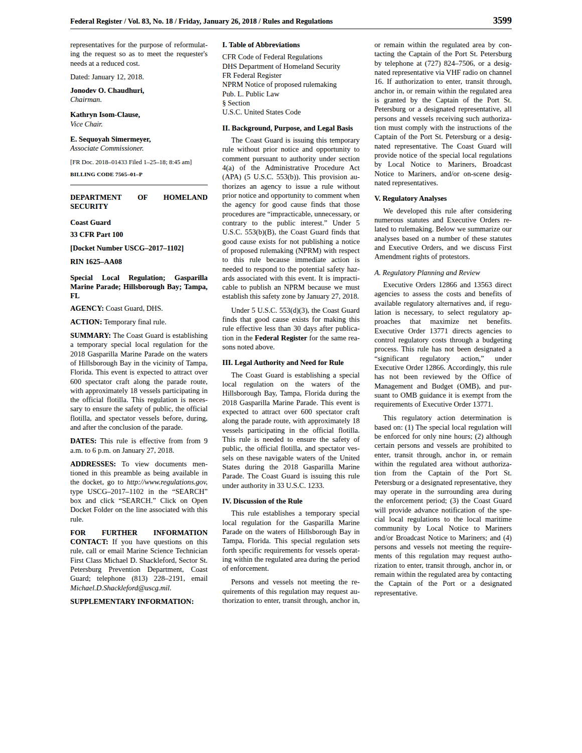Federal Register / Vol. 83, No. 18 / Friday, January 26, 2018 / Rules and Regulations
3599
representatives for the purpose of reformulating the request so as to meet the requester's needs at a reduced cost.
Dated: January 12, 2018.
Jonodev O. Chaudhuri,
Chairman.
Kathryn Isom-Clause,
Vice Chair.
E. Sequoyah Simermeyer,
Associate Commissioner.
[FR Doc. 2018–01433 Filed 1–25–18; 8:45 am]
BILLING CODE 7565–01–P
DEPARTMENT OF HOMELAND SECURITY
Coast Guard
33 CFR Part 100
[Docket Number USCG–2017–1102]
RIN 1625–AA08
Special Local Regulation; Gasparilla Marine Parade; Hillsborough Bay; Tampa, FL
AGENCY: Coast Guard, DHS.
ACTION: Temporary final rule.
SUMMARY: The Coast Guard is establishing a temporary special local regulation for the 2018 Gasparilla Marine Parade on the waters of Hillsborough Bay in the vicinity of Tampa, Florida. This event is expected to attract over 600 spectator craft along the parade route, with approximately 18 vessels participating in the official flotilla. This regulation is necessary to ensure the safety of public, the official flotilla, and spectator vessels before, during, and after the conclusion of the parade.
DATES: This rule is effective from from 9 a.m. to 6 p.m. on January 27, 2018.
ADDRESSES: To view documents mentioned in this preamble as being available in the docket, go to http://www.regulations.gov, type USCG–2017–1102 in the “SEARCH” box and click “SEARCH.” Click on Open Docket Folder on the line associated with this rule.
FOR FURTHER INFORMATION CONTACT: If you have questions on this rule, call or email Marine Science Technician First Class Michael D. Shackleford, Sector St. Petersburg Prevention Department, Coast Guard; telephone (813) 228–2191, email Michael.D.Shackleford@uscg.mil.
SUPPLEMENTARY INFORMATION:
I. Table of Abbreviations
CFR
Code of Federal Regulations
DHS
Department of Homeland Security
FR
Federal Register
NPRM
Notice of proposed rulemaking
Pub. L.
Public Law
§
Section
U.S.C.
United States Code
II. Background, Purpose, and Legal Basis
The Coast Guard is issuing this temporary rule without prior notice and opportunity to comment pursuant to authority under section 4(a) of the Administrative Procedure Act (APA) (5 U.S.C. 553(b)). This provision authorizes an agency to issue a rule without prior notice and opportunity to comment when the agency for good cause finds that those procedures are “impracticable, unnecessary, or contrary to the public interest.” Under 5 U.S.C. 553(b)(B), the Coast Guard finds that good cause exists for not publishing a notice of proposed rulemaking (NPRM) with respect to this rule because immediate action is needed to respond to the potential safety hazards associated with this event. It is impracticable to publish an NPRM because we must establish this safety zone by January 27, 2018.
Under 5 U.S.C. 553(d)(3), the Coast Guard finds that good cause exists for making this rule effective less than 30 days after publication in the Federal Register for the same reasons noted above.
III. Legal Authority and Need for Rule
The Coast Guard is establishing a special local regulation on the waters of the Hillsborough Bay, Tampa, Florida during the 2018 Gasparilla Marine Parade. This event is expected to attract over 600 spectator craft along the parade route, with approximately 18 vessels participating in the official flotilla. This rule is needed to ensure the safety of public, the official flotilla, and spectator vessels on these navigable waters of the United States during the 2018 Gasparilla Marine Parade. The Coast Guard is issuing this rule under authority in 33 U.S.C. 1233.
IV. Discussion of the Rule
This rule establishes a temporary special local regulation for the Gasparilla Marine Parade on the waters of Hillsborough Bay in Tampa, Florida. This special regulation sets forth specific requirements for vessels operating within the regulated area during the period of enforcement.
Persons and vessels not meeting the requirements of this regulation may request authorization to enter, transit through, anchor in, or remain within the regulated area by contacting the Captain of the Port St. Petersburg by telephone at (727) 824–7506, or a designated representative via VHF radio on channel 16. If authorization to enter, transit through, anchor in, or remain within the regulated area is granted by the Captain of the Port St. Petersburg or a designated representative, all persons and vessels receiving such authorization must comply with the instructions of the Captain of the Port St. Petersburg or a designated representative. The Coast Guard will provide notice of the special local regulations by Local Notice to Mariners, Broadcast Notice to Mariners, and/or on-scene designated representatives.
V. Regulatory Analyses
We developed this rule after considering numerous statutes and Executive Orders related to rulemaking. Below we summarize our analyses based on a number of these statutes and Executive Orders, and we discuss First Amendment rights of protestors.
A. Regulatory Planning and Review
Executive Orders 12866 and 13563 direct agencies to assess the costs and benefits of available regulatory alternatives and, if regulation is necessary, to select regulatory approaches that maximize net benefits. Executive Order 13771 directs agencies to control regulatory costs through a budgeting process. This rule has not been designated a “significant regulatory action,” under Executive Order 12866. Accordingly, this rule has not been reviewed by the Office of Management and Budget (OMB), and pursuant to OMB guidance it is exempt from the requirements of Executive Order 13771.
This regulatory action determination is based on: (1) The special local regulation will be enforced for only nine hours; (2) although certain persons and vessels are prohibited to enter, transit through, anchor in, or remain within the regulated area without authorization from the Captain of the Port St. Petersburg or a designated representative, they may operate in the surrounding area during the enforcement period; (3) the Coast Guard will provide advance notification of the special local regulations to the local maritime community by Local Notice to Mariners and/or Broadcast Notice to Mariners; and (4) persons and vessels not meeting the requirements of this regulation may request authorization to enter, transit through, anchor in, or remain within the regulated area by contacting the Captain of the Port or a designated representative.